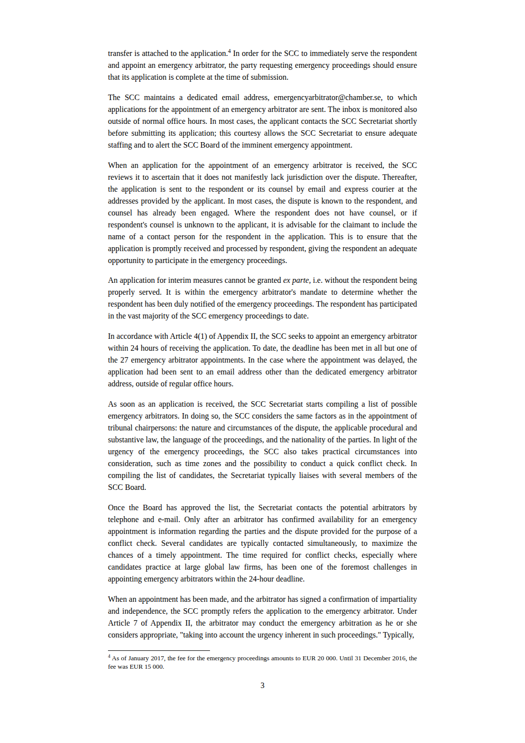transfer is attached to the application.4 In order for the SCC to immediately serve the respondent and appoint an emergency arbitrator, the party requesting emergency proceedings should ensure that its application is complete at the time of submission.
The SCC maintains a dedicated email address, emergencyarbitrator@chamber.se, to which applications for the appointment of an emergency arbitrator are sent. The inbox is monitored also outside of normal office hours. In most cases, the applicant contacts the SCC Secretariat shortly before submitting its application; this courtesy allows the SCC Secretariat to ensure adequate staffing and to alert the SCC Board of the imminent emergency appointment.
When an application for the appointment of an emergency arbitrator is received, the SCC reviews it to ascertain that it does not manifestly lack jurisdiction over the dispute. Thereafter, the application is sent to the respondent or its counsel by email and express courier at the addresses provided by the applicant. In most cases, the dispute is known to the respondent, and counsel has already been engaged. Where the respondent does not have counsel, or if respondent's counsel is unknown to the applicant, it is advisable for the claimant to include the name of a contact person for the respondent in the application. This is to ensure that the application is promptly received and processed by respondent, giving the respondent an adequate opportunity to participate in the emergency proceedings.
An application for interim measures cannot be granted ex parte, i.e. without the respondent being properly served. It is within the emergency arbitrator's mandate to determine whether the respondent has been duly notified of the emergency proceedings. The respondent has participated in the vast majority of the SCC emergency proceedings to date.
In accordance with Article 4(1) of Appendix II, the SCC seeks to appoint an emergency arbitrator within 24 hours of receiving the application. To date, the deadline has been met in all but one of the 27 emergency arbitrator appointments. In the case where the appointment was delayed, the application had been sent to an email address other than the dedicated emergency arbitrator address, outside of regular office hours.
As soon as an application is received, the SCC Secretariat starts compiling a list of possible emergency arbitrators. In doing so, the SCC considers the same factors as in the appointment of tribunal chairpersons: the nature and circumstances of the dispute, the applicable procedural and substantive law, the language of the proceedings, and the nationality of the parties. In light of the urgency of the emergency proceedings, the SCC also takes practical circumstances into consideration, such as time zones and the possibility to conduct a quick conflict check. In compiling the list of candidates, the Secretariat typically liaises with several members of the SCC Board.
Once the Board has approved the list, the Secretariat contacts the potential arbitrators by telephone and e-mail. Only after an arbitrator has confirmed availability for an emergency appointment is information regarding the parties and the dispute provided for the purpose of a conflict check. Several candidates are typically contacted simultaneously, to maximize the chances of a timely appointment. The time required for conflict checks, especially where candidates practice at large global law firms, has been one of the foremost challenges in appointing emergency arbitrators within the 24-hour deadline.
When an appointment has been made, and the arbitrator has signed a confirmation of impartiality and independence, the SCC promptly refers the application to the emergency arbitrator. Under Article 7 of Appendix II, the arbitrator may conduct the emergency arbitration as he or she considers appropriate, "taking into account the urgency inherent in such proceedings." Typically,
4 As of January 2017, the fee for the emergency proceedings amounts to EUR 20 000. Until 31 December 2016, the fee was EUR 15 000.
3